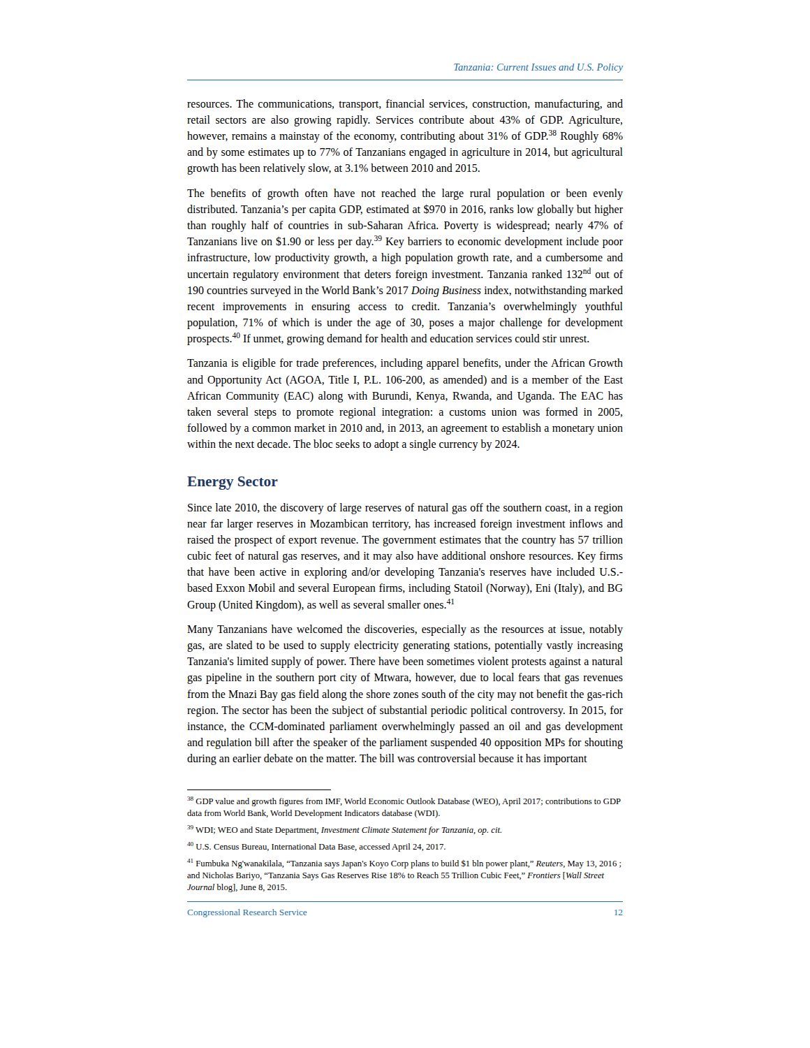Tanzania: Current Issues and U.S. Policy
resources. The communications, transport, financial services, construction, manufacturing, and retail sectors are also growing rapidly. Services contribute about 43% of GDP. Agriculture, however, remains a mainstay of the economy, contributing about 31% of GDP.38 Roughly 68% and by some estimates up to 77% of Tanzanians engaged in agriculture in 2014, but agricultural growth has been relatively slow, at 3.1% between 2010 and 2015.
The benefits of growth often have not reached the large rural population or been evenly distributed. Tanzania’s per capita GDP, estimated at $970 in 2016, ranks low globally but higher than roughly half of countries in sub-Saharan Africa. Poverty is widespread; nearly 47% of Tanzanians live on $1.90 or less per day.39 Key barriers to economic development include poor infrastructure, low productivity growth, a high population growth rate, and a cumbersome and uncertain regulatory environment that deters foreign investment. Tanzania ranked 132nd out of 190 countries surveyed in the World Bank’s 2017 Doing Business index, notwithstanding marked recent improvements in ensuring access to credit. Tanzania’s overwhelmingly youthful population, 71% of which is under the age of 30, poses a major challenge for development prospects.40 If unmet, growing demand for health and education services could stir unrest.
Tanzania is eligible for trade preferences, including apparel benefits, under the African Growth and Opportunity Act (AGOA, Title I, P.L. 106-200, as amended) and is a member of the East African Community (EAC) along with Burundi, Kenya, Rwanda, and Uganda. The EAC has taken several steps to promote regional integration: a customs union was formed in 2005, followed by a common market in 2010 and, in 2013, an agreement to establish a monetary union within the next decade. The bloc seeks to adopt a single currency by 2024.
Energy Sector
Since late 2010, the discovery of large reserves of natural gas off the southern coast, in a region near far larger reserves in Mozambican territory, has increased foreign investment inflows and raised the prospect of export revenue. The government estimates that the country has 57 trillion cubic feet of natural gas reserves, and it may also have additional onshore resources. Key firms that have been active in exploring and/or developing Tanzania's reserves have included U.S.-based Exxon Mobil and several European firms, including Statoil (Norway), Eni (Italy), and BG Group (United Kingdom), as well as several smaller ones.41
Many Tanzanians have welcomed the discoveries, especially as the resources at issue, notably gas, are slated to be used to supply electricity generating stations, potentially vastly increasing Tanzania's limited supply of power. There have been sometimes violent protests against a natural gas pipeline in the southern port city of Mtwara, however, due to local fears that gas revenues from the Mnazi Bay gas field along the shore zones south of the city may not benefit the gas-rich region. The sector has been the subject of substantial periodic political controversy. In 2015, for instance, the CCM-dominated parliament overwhelmingly passed an oil and gas development and regulation bill after the speaker of the parliament suspended 40 opposition MPs for shouting during an earlier debate on the matter. The bill was controversial because it has important
38 GDP value and growth figures from IMF, World Economic Outlook Database (WEO), April 2017; contributions to GDP data from World Bank, World Development Indicators database (WDI).
39 WDI; WEO and State Department, Investment Climate Statement for Tanzania, op. cit.
40 U.S. Census Bureau, International Data Base, accessed April 24, 2017.
41 Fumbuka Ng'wanakilala, “Tanzania says Japan's Koyo Corp plans to build $1 bln power plant,” Reuters, May 13, 2016 ; and Nicholas Bariyo, “Tanzania Says Gas Reserves Rise 18% to Reach 55 Trillion Cubic Feet,” Frontiers [Wall Street Journal blog], June 8, 2015.
Congressional Research Service
12